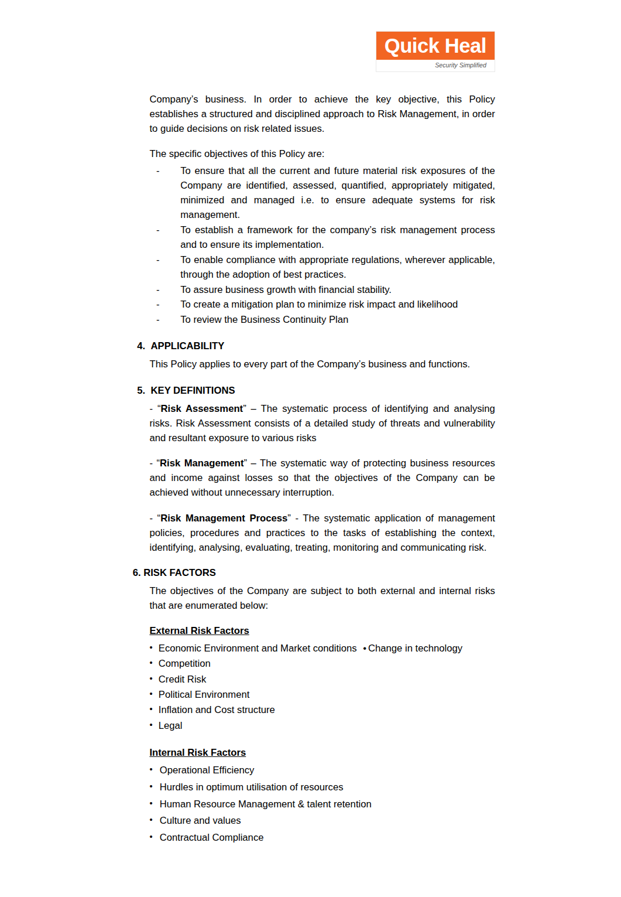Quick Heal
Security Simplified
Company’s business. In order to achieve the key objective, this Policy establishes a structured and disciplined approach to Risk Management, in order to guide decisions on risk related issues.
The specific objectives of this Policy are:
To ensure that all the current and future material risk exposures of the Company are identified, assessed, quantified, appropriately mitigated, minimized and managed i.e. to ensure adequate systems for risk management.
To establish a framework for the company’s risk management process and to ensure its implementation.
To enable compliance with appropriate regulations, wherever applicable, through the adoption of best practices.
To assure business growth with financial stability.
To create a mitigation plan to minimize risk impact and likelihood
To review the Business Continuity Plan
4. APPLICABILITY
This Policy applies to every part of the Company’s business and functions.
5. KEY DEFINITIONS
- “Risk Assessment” – The systematic process of identifying and analysing risks. Risk Assessment consists of a detailed study of threats and vulnerability and resultant exposure to various risks
- “Risk Management” – The systematic way of protecting business resources and income against losses so that the objectives of the Company can be achieved without unnecessary interruption.
- “Risk Management Process” - The systematic application of management policies, procedures and practices to the tasks of establishing the context, identifying, analysing, evaluating, treating, monitoring and communicating risk.
6. RISK FACTORS
The objectives of the Company are subject to both external and internal risks that are enumerated below:
External Risk Factors
Economic Environment and Market conditions Change in technology
Competition
Credit Risk
Political Environment
Inflation and Cost structure
Legal
Internal Risk Factors
Operational Efficiency
Hurdles in optimum utilisation of resources
Human Resource Management & talent retention
Culture and values
Contractual Compliance